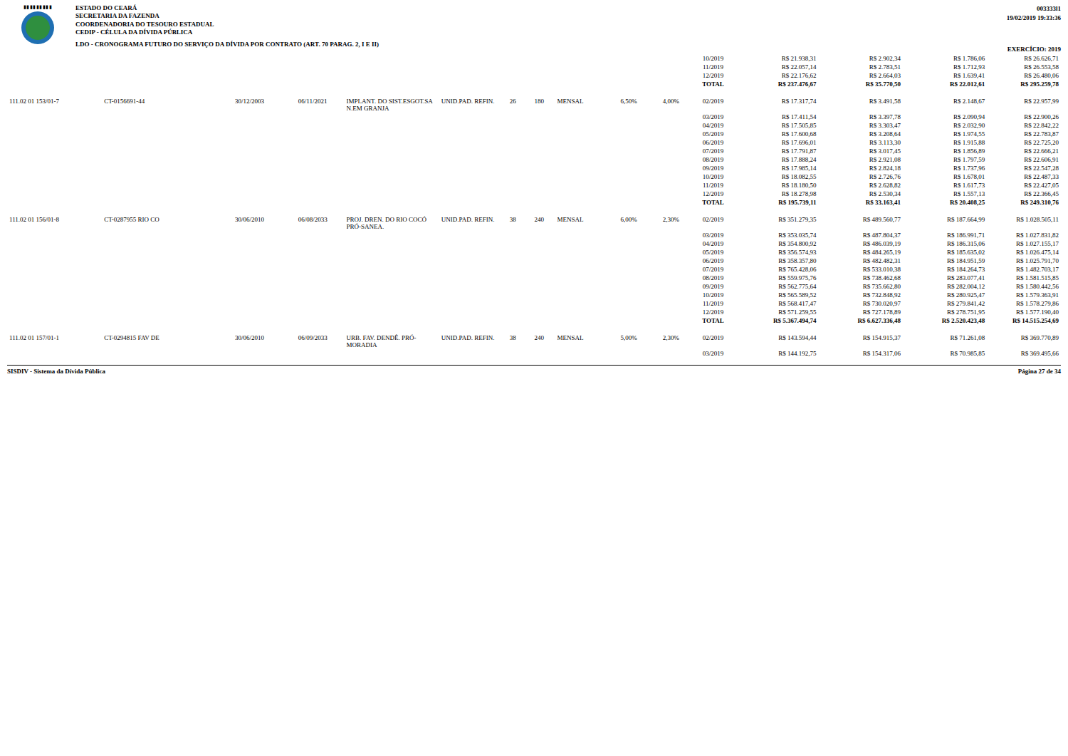▮▮▮▮▮▮▮▮▮
003333l1
19/02/2019 19:33:36
ESTADO DO CEARÁ
SECRETARIA DA FAZENDA
COORDENADORIA DO TESOURO ESTADUAL
CEDIP - CÉLULA DA DÍVIDA PÚBLICA
LDO - CRONOGRAMA FUTURO DO SERVIÇO DA DÍVIDA POR CONTRATO (ART. 70 PARAG. 2, I E II)
EXERCÍCIO: 2019
| | 10/2019 | R$ 21.938,31 | R$ 2.902,34 | R$ 1.786,06 | R$ 26.626,71 |
| | 11/2019 | R$ 22.057,14 | R$ 2.783,51 | R$ 1.712,93 | R$ 26.553,58 |
| | 12/2019 | R$ 22.176,62 | R$ 2.664,03 | R$ 1.639,41 | R$ 26.480,06 |
| | TOTAL | R$ 237.476,67 | R$ 35.770,50 | R$ 22.012,61 | R$ 295.259,78 |
| 111.02 01 153/01-7 | CT-0156691-44 | 30/12/2003 | 06/11/2021 | IMPLANT. DO SIST.ESGOT.SA N.EM GRANJA | UNID.PAD. REFIN. | 26 | 180 | MENSAL | 6,50% | 4,00% | 02/2019 | R$ 17.317,74 | R$ 3.491,58 | R$ 2.148,67 | R$ 22.957,99 |
| | 03/2019 | R$ 17.411,54 | R$ 3.397,78 | R$ 2.090,94 | R$ 22.900,26 |
| | 04/2019 | R$ 17.505,85 | R$ 3.303,47 | R$ 2.032,90 | R$ 22.842,22 |
| | 05/2019 | R$ 17.600,68 | R$ 3.208,64 | R$ 1.974,55 | R$ 22.783,87 |
| | 06/2019 | R$ 17.696,01 | R$ 3.113,30 | R$ 1.915,88 | R$ 22.725,20 |
| | 07/2019 | R$ 17.791,87 | R$ 3.017,45 | R$ 1.856,89 | R$ 22.666,21 |
| | 08/2019 | R$ 17.888,24 | R$ 2.921,08 | R$ 1.797,59 | R$ 22.606,91 |
| | 09/2019 | R$ 17.985,14 | R$ 2.824,18 | R$ 1.737,96 | R$ 22.547,28 |
| | 10/2019 | R$ 18.082,55 | R$ 2.726,76 | R$ 1.678,01 | R$ 22.487,33 |
| | 11/2019 | R$ 18.180,50 | R$ 2.628,82 | R$ 1.617,73 | R$ 22.427,05 |
| | 12/2019 | R$ 18.278,98 | R$ 2.530,34 | R$ 1.557,13 | R$ 22.366,45 |
| | TOTAL | R$ 195.739,11 | R$ 33.163,41 | R$ 20.408,25 | R$ 249.310,76 |
| 111.02 01 156/01-8 | CT-0287955 RIO CO | 30/06/2010 | 06/08/2033 | PROJ. DREN. DO RIO COCÓ PRÓ-SANEA. | UNID.PAD. REFIN. | 38 | 240 | MENSAL | 6,00% | 2,30% | 02/2019 | R$ 351.279,35 | R$ 489.560,77 | R$ 187.664,99 | R$ 1.028.505,11 |
| | 03/2019 | R$ 353.035,74 | R$ 487.804,37 | R$ 186.991,71 | R$ 1.027.831,82 |
| | 04/2019 | R$ 354.800,92 | R$ 486.039,19 | R$ 186.315,06 | R$ 1.027.155,17 |
| | 05/2019 | R$ 356.574,93 | R$ 484.265,19 | R$ 185.635,02 | R$ 1.026.475,14 |
| | 06/2019 | R$ 358.357,80 | R$ 482.482,31 | R$ 184.951,59 | R$ 1.025.791,70 |
| | 07/2019 | R$ 765.428,06 | R$ 533.010,38 | R$ 184.264,73 | R$ 1.482.703,17 |
| | 08/2019 | R$ 559.975,76 | R$ 738.462,68 | R$ 283.077,41 | R$ 1.581.515,85 |
| | 09/2019 | R$ 562.775,64 | R$ 735.662,80 | R$ 282.004,12 | R$ 1.580.442,56 |
| | 10/2019 | R$ 565.589,52 | R$ 732.848,92 | R$ 280.925,47 | R$ 1.579.363,91 |
| | 11/2019 | R$ 568.417,47 | R$ 730.020,97 | R$ 279.841,42 | R$ 1.578.279,86 |
| | 12/2019 | R$ 571.259,55 | R$ 727.178,89 | R$ 278.751,95 | R$ 1.577.190,40 |
| | TOTAL | R$ 5.367.494,74 | R$ 6.627.336,48 | R$ 2.520.423,48 | R$ 14.515.254,69 |
| 111.02 01 157/01-1 | CT-0294815 FAV DE | 30/06/2010 | 06/09/2033 | URB. FAV. DENDÊ. PRÓ-MORADIA | UNID.PAD. REFIN. | 38 | 240 | MENSAL | 5,00% | 2,30% | 02/2019 | R$ 143.594,44 | R$ 154.915,37 | R$ 71.261,08 | R$ 369.770,89 |
| | 03/2019 | R$ 144.192,75 | R$ 154.317,06 | R$ 70.985,85 | R$ 369.495,66 |
SISDIV - Sistema da Dívida Pública
Página 27 de 34